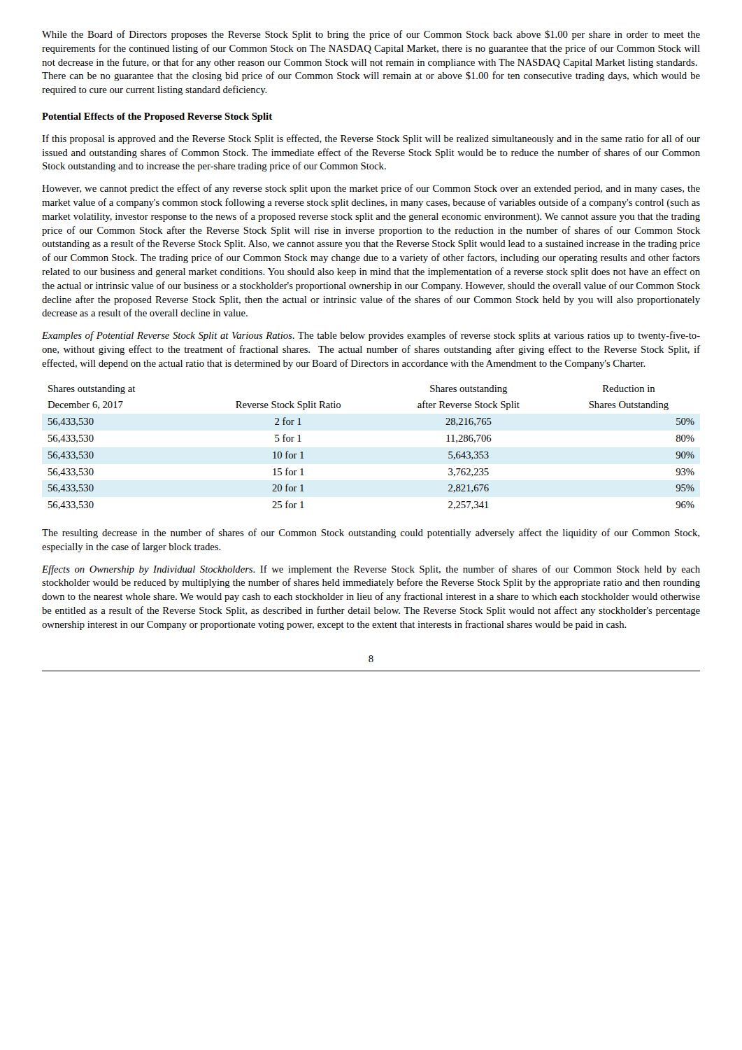While the Board of Directors proposes the Reverse Stock Split to bring the price of our Common Stock back above $1.00 per share in order to meet the requirements for the continued listing of our Common Stock on The NASDAQ Capital Market, there is no guarantee that the price of our Common Stock will not decrease in the future, or that for any other reason our Common Stock will not remain in compliance with The NASDAQ Capital Market listing standards. There can be no guarantee that the closing bid price of our Common Stock will remain at or above $1.00 for ten consecutive trading days, which would be required to cure our current listing standard deficiency.
Potential Effects of the Proposed Reverse Stock Split
If this proposal is approved and the Reverse Stock Split is effected, the Reverse Stock Split will be realized simultaneously and in the same ratio for all of our issued and outstanding shares of Common Stock. The immediate effect of the Reverse Stock Split would be to reduce the number of shares of our Common Stock outstanding and to increase the per-share trading price of our Common Stock.
However, we cannot predict the effect of any reverse stock split upon the market price of our Common Stock over an extended period, and in many cases, the market value of a company's common stock following a reverse stock split declines, in many cases, because of variables outside of a company's control (such as market volatility, investor response to the news of a proposed reverse stock split and the general economic environment). We cannot assure you that the trading price of our Common Stock after the Reverse Stock Split will rise in inverse proportion to the reduction in the number of shares of our Common Stock outstanding as a result of the Reverse Stock Split. Also, we cannot assure you that the Reverse Stock Split would lead to a sustained increase in the trading price of our Common Stock. The trading price of our Common Stock may change due to a variety of other factors, including our operating results and other factors related to our business and general market conditions. You should also keep in mind that the implementation of a reverse stock split does not have an effect on the actual or intrinsic value of our business or a stockholder's proportional ownership in our Company. However, should the overall value of our Common Stock decline after the proposed Reverse Stock Split, then the actual or intrinsic value of the shares of our Common Stock held by you will also proportionately decrease as a result of the overall decline in value.
Examples of Potential Reverse Stock Split at Various Ratios. The table below provides examples of reverse stock splits at various ratios up to twenty-five-to-one, without giving effect to the treatment of fractional shares. The actual number of shares outstanding after giving effect to the Reverse Stock Split, if effected, will depend on the actual ratio that is determined by our Board of Directors in accordance with the Amendment to the Company's Charter.
| Shares outstanding at | | Shares outstanding | Reduction in |
| --- | --- | --- | --- |
| December 6, 2017 | Reverse Stock Split Ratio | after Reverse Stock Split | Shares Outstanding |
| 56,433,530 | 2 for 1 | 28,216,765 | 50% |
| 56,433,530 | 5 for 1 | 11,286,706 | 80% |
| 56,433,530 | 10 for 1 | 5,643,353 | 90% |
| 56,433,530 | 15 for 1 | 3,762,235 | 93% |
| 56,433,530 | 20 for 1 | 2,821,676 | 95% |
| 56,433,530 | 25 for 1 | 2,257,341 | 96% |
The resulting decrease in the number of shares of our Common Stock outstanding could potentially adversely affect the liquidity of our Common Stock, especially in the case of larger block trades.
Effects on Ownership by Individual Stockholders. If we implement the Reverse Stock Split, the number of shares of our Common Stock held by each stockholder would be reduced by multiplying the number of shares held immediately before the Reverse Stock Split by the appropriate ratio and then rounding down to the nearest whole share. We would pay cash to each stockholder in lieu of any fractional interest in a share to which each stockholder would otherwise be entitled as a result of the Reverse Stock Split, as described in further detail below. The Reverse Stock Split would not affect any stockholder's percentage ownership interest in our Company or proportionate voting power, except to the extent that interests in fractional shares would be paid in cash.
8